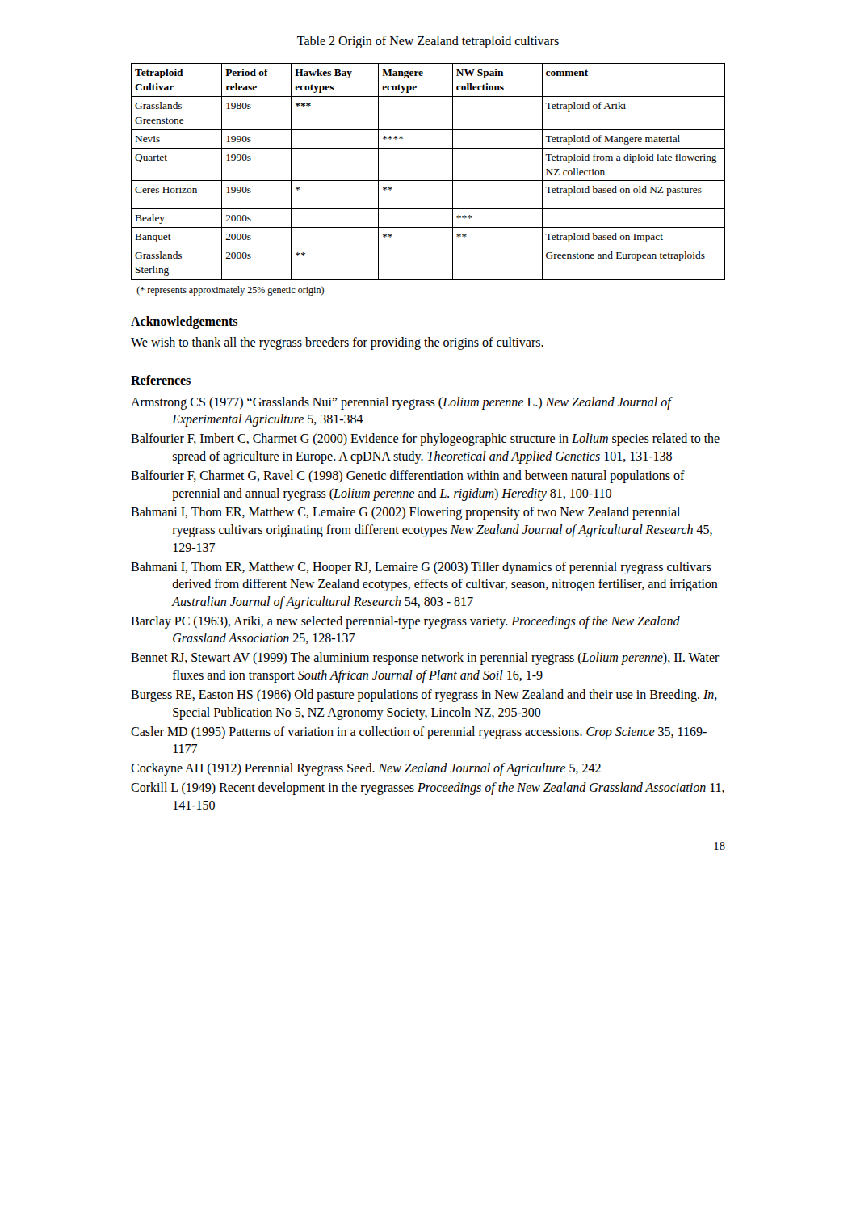Table 2 Origin of New Zealand tetraploid cultivars
| Tetraploid Cultivar | Period of release | Hawkes Bay ecotypes | Mangere ecotype | NW Spain collections | comment |
| --- | --- | --- | --- | --- | --- |
| Grasslands Greenstone | 1980s | *** | | | Tetraploid of Ariki |
| Nevis | 1990s | | **** | | Tetraploid of Mangere material |
| Quartet | 1990s | | | | Tetraploid from a diploid late flowering NZ collection |
| Ceres Horizon | 1990s | * | ** | | Tetraploid based on old NZ pastures |
| Bealey | 2000s | | | *** | |
| Banquet | 2000s | | ** | ** | Tetraploid based on Impact |
| Grasslands Sterling | 2000s | ** | | | Greenstone and European tetraploids |
(* represents approximately 25% genetic origin)
Acknowledgements
We wish to thank all the ryegrass breeders for providing the origins of cultivars.
References
Armstrong CS (1977) “Grasslands Nui” perennial ryegrass (Lolium perenne L.) New Zealand Journal of Experimental Agriculture 5, 381-384
Balfourier F, Imbert C, Charmet G (2000) Evidence for phylogeographic structure in Lolium species related to the spread of agriculture in Europe. A cpDNA study. Theoretical and Applied Genetics 101, 131-138
Balfourier F, Charmet G, Ravel C (1998) Genetic differentiation within and between natural populations of perennial and annual ryegrass (Lolium perenne and L. rigidum) Heredity 81, 100-110
Bahmani I, Thom ER, Matthew C, Lemaire G (2002) Flowering propensity of two New Zealand perennial ryegrass cultivars originating from different ecotypes New Zealand Journal of Agricultural Research 45, 129-137
Bahmani I, Thom ER, Matthew C, Hooper RJ, Lemaire G (2003) Tiller dynamics of perennial ryegrass cultivars derived from different New Zealand ecotypes, effects of cultivar, season, nitrogen fertiliser, and irrigation Australian Journal of Agricultural Research 54, 803 - 817
Barclay PC (1963), Ariki, a new selected perennial-type ryegrass variety. Proceedings of the New Zealand Grassland Association 25, 128-137
Bennet RJ, Stewart AV (1999) The aluminium response network in perennial ryegrass (Lolium perenne), II. Water fluxes and ion transport South African Journal of Plant and Soil 16, 1-9
Burgess RE, Easton HS (1986) Old pasture populations of ryegrass in New Zealand and their use in Breeding. In, Special Publication No 5, NZ Agronomy Society, Lincoln NZ, 295-300
Casler MD (1995) Patterns of variation in a collection of perennial ryegrass accessions. Crop Science 35, 1169-1177
Cockayne AH (1912) Perennial Ryegrass Seed. New Zealand Journal of Agriculture 5, 242
Corkill L (1949) Recent development in the ryegrasses Proceedings of the New Zealand Grassland Association 11, 141-150
18